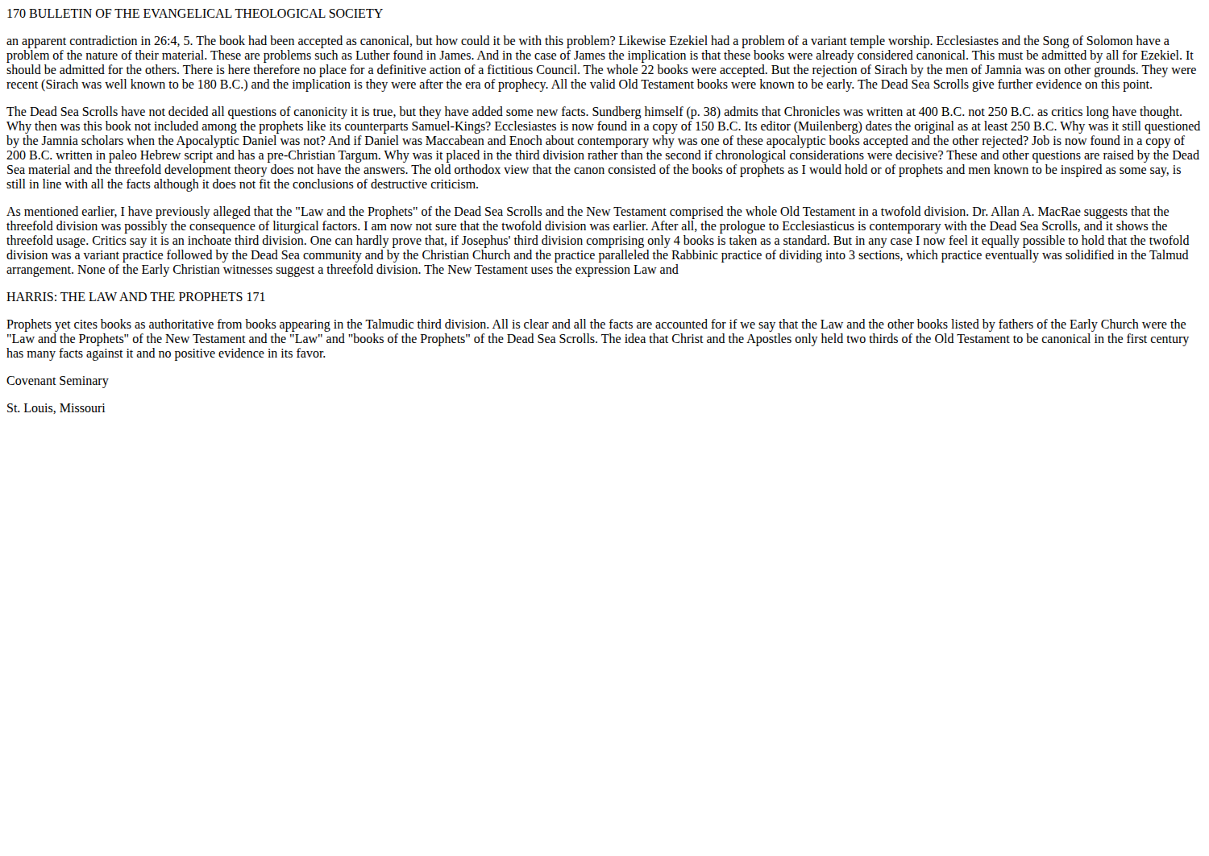170 BULLETIN OF THE EVANGELICAL THEOLOGICAL SOCIETY
an apparent contradiction in 26:4, 5. The book had been accepted as canonical, but how could it be with this problem? Likewise Ezekiel had a problem of a variant temple worship. Ecclesiastes and the Song of Solomon have a problem of the nature of their material. These are problems such as Luther found in James. And in the case of James the implication is that these books were already considered canonical. This must be admitted by all for Ezekiel. It should be admitted for the others. There is here therefore no place for a definitive action of a fictitious Council. The whole 22 books were accepted. But the rejection of Sirach by the men of Jamnia was on other grounds. They were recent (Sirach was well known to be 180 B.C.) and the implication is they were after the era of prophecy. All the valid Old Testament books were known to be early. The Dead Sea Scrolls give further evidence on this point.
The Dead Sea Scrolls have not decided all questions of canonicity it is true, but they have added some new facts. Sundberg himself (p. 38) admits that Chronicles was written at 400 B.C. not 250 B.C. as critics long have thought. Why then was this book not included among the prophets like its counterparts Samuel-Kings? Ecclesiastes is now found in a copy of 150 B.C. Its editor (Muilenberg) dates the original as at least 250 B.C. Why was it still questioned by the Jamnia scholars when the Apocalyptic Daniel was not? And if Daniel was Maccabean and Enoch about contemporary why was one of these apocalyptic books accepted and the other rejected? Job is now found in a copy of 200 B.C. written in paleo Hebrew script and has a pre-Christian Targum. Why was it placed in the third division rather than the second if chronological considerations were decisive? These and other questions are raised by the Dead Sea material and the threefold development theory does not have the answers. The old orthodox view that the canon consisted of the books of prophets as I would hold or of prophets and men known to be inspired as some say, is still in line with all the facts although it does not fit the conclusions of destructive criticism.
As mentioned earlier, I have previously alleged that the "Law and the Prophets" of the Dead Sea Scrolls and the New Testament comprised the whole Old Testament in a twofold division. Dr. Allan A. MacRae suggests that the threefold division was possibly the consequence of liturgical factors. I am now not sure that the twofold division was earlier. After all, the prologue to Ecclesiasticus is contemporary with the Dead Sea Scrolls, and it shows the threefold usage. Critics say it is an inchoate third division. One can hardly prove that, if Josephus' third division comprising only 4 books is taken as a standard. But in any case I now feel it equally possible to hold that the twofold division was a variant practice followed by the Dead Sea community and by the Christian Church and the practice paralleled the Rabbinic practice of dividing into 3 sections, which practice eventually was solidified in the Talmud arrangement. None of the Early Christian witnesses suggest a threefold division. The New Testament uses the expression Law and
HARRIS: THE LAW AND THE PROPHETS 171
Prophets yet cites books as authoritative from books appearing in the Talmudic third division. All is clear and all the facts are accounted for if we say that the Law and the other books listed by fathers of the Early Church were the "Law and the Prophets" of the New Testament and the "Law" and "books of the Prophets" of the Dead Sea Scrolls. The idea that Christ and the Apostles only held two thirds of the Old Testament to be canonical in the first century has many facts against it and no positive evidence in its favor.
Covenant Seminary
St. Louis, Missouri